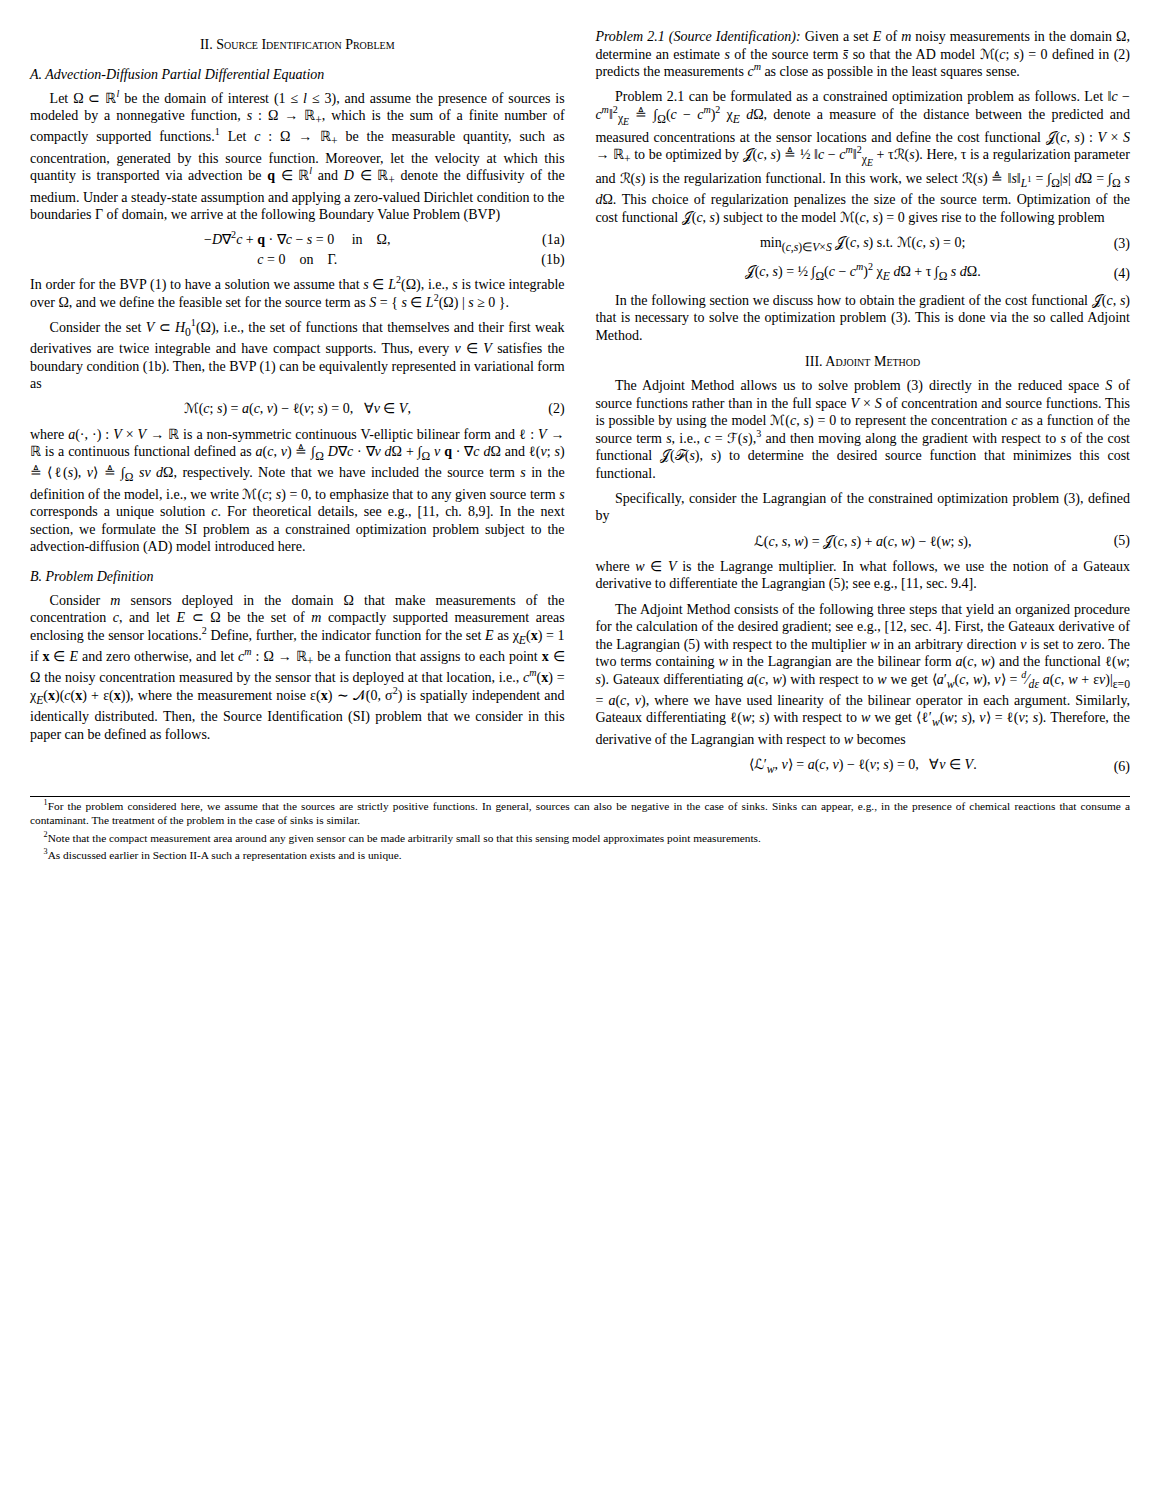II. Source Identification Problem
A. Advection-Diffusion Partial Differential Equation
Let Ω ⊂ ℝl be the domain of interest (1 ≤ l ≤ 3), and assume the presence of sources is modeled by a nonnegative function, s : Ω → ℝ+, which is the sum of a finite number of compactly supported functions.1 Let c : Ω → ℝ+ be the measurable quantity, such as concentration, generated by this source function. Moreover, let the velocity at which this quantity is transported via advection be q ∈ ℝl and D ∈ ℝ+ denote the diffusivity of the medium. Under a steady-state assumption and applying a zero-valued Dirichlet condition to the boundaries Γ of domain, we arrive at the following Boundary Value Problem (BVP)
−D∇2c + q · ∇c − s = 0 in Ω, (1a)
c = 0 on Γ. (1b)
In order for the BVP (1) to have a solution we assume that s ∈ L2(Ω), i.e., s is twice integrable over Ω, and we define the feasible set for the source term as S = { s ∈ L2(Ω) | s ≥ 0 }.
Consider the set V ⊂ H01(Ω), i.e., the set of functions that themselves and their first weak derivatives are twice integrable and have compact supports. Thus, every v ∈ V satisfies the boundary condition (1b). Then, the BVP (1) can be equivalently represented in variational form as
ℳ(c; s) = a(c, v) − ℓ(v; s) = 0, ∀v ∈ V, (2)
where a(·, ·) : V × V → ℝ is a non-symmetric continuous V-elliptic bilinear form and ℓ : V → ℝ is a continuous functional defined as a(c, v) ≜ ∫Ω D∇c · ∇v d Ω + ∫Ω v q · ∇c d Ω and ℓ(v; s) ≜ ⟨ℓ(s), v⟩ ≜ ∫Ω sv d Ω, respectively. Note that we have included the source term s in the definition of the model, i.e., we write ℳ(c; s) = 0, to emphasize that to any given source term s corresponds a unique solution c. For theoretical details, see e.g., [11, ch. 8,9]. In the next section, we formulate the SI problem as a constrained optimization problem subject to the advection-diffusion (AD) model introduced here.
B. Problem Definition
Consider m sensors deployed in the domain Ω that make measurements of the concentration c, and let E ⊂ Ω be the set of m compactly supported measurement areas enclosing the sensor locations.2 Define, further, the indicator function for the set E as χE(x) = 1 if x ∈ E and zero otherwise, and let cm : Ω → ℝ+ be a function that assigns to each point x ∈ Ω the noisy concentration measured by the sensor that is deployed at that location, i.e., cm(x) = χE(x)(c(x) + ε(x)), where the measurement noise ε(x) ∼ 𝒩(0, σ2) is spatially independent and identically distributed. Then, the Source Identification (SI) problem that we consider in this paper can be defined as follows.
Problem 2.1 (Source Identification): Given a set E of m noisy measurements in the domain Ω, determine an estimate s of the source term s̄ so that the AD model ℳ(c; s) = 0 defined in (2) predicts the measurements cm as close as possible in the least squares sense.
Problem 2.1 can be formulated as a constrained optimization problem as follows. Let ‖c − cm‖2χE ≜ ∫Ω(c − cm)2 χE d Ω, denote a measure of the distance between the predicted and measured concentrations at the sensor locations and define the cost functional 𝒥(c, s) : V × S → ℝ+ to be optimized by 𝒥(c, s) ≜ ½ ‖c − cm‖2χE + τℛ(s). Here, τ is a regularization parameter and ℛ(s) is the regularization functional. In this work, we select ℛ(s) ≜ ‖s‖L1 = ∫Ω|s| d Ω = ∫Ω s d Ω. This choice of regularization penalizes the size of the source term. Optimization of the cost functional 𝒥(c, s) subject to the model ℳ(c, s) = 0 gives rise to the following problem
min(c,s)∈V×S 𝒥(c, s) s.t. ℳ(c, s) = 0; (3)
𝒥(c, s) = ½ ∫Ω(c − cm)2 χE d Ω + τ ∫Ω s d Ω. (4)
In the following section we discuss how to obtain the gradient of the cost functional 𝒥(c, s) that is necessary to solve the optimization problem (3). This is done via the so called Adjoint Method.
III. Adjoint Method
The Adjoint Method allows us to solve problem (3) directly in the reduced space S of source functions rather than in the full space V × S of concentration and source functions. This is possible by using the model ℳ(c, s) = 0 to represent the concentration c as a function of the source term s, i.e., c = ℱ(s),3 and then moving along the gradient with respect to s of the cost functional 𝒥(ℱ(s), s) to determine the desired source function that minimizes this cost functional.
Specifically, consider the Lagrangian of the constrained optimization problem (3), defined by
ℒ(c, s, w) = 𝒥(c, s) + a(c, w) − ℓ(w; s), (5)
where w ∈ V is the Lagrange multiplier. In what follows, we use the notion of a Gateaux derivative to differentiate the Lagrangian (5); see e.g., [11, sec. 9.4].
The Adjoint Method consists of the following three steps that yield an organized procedure for the calculation of the desired gradient; see e.g., [12, sec. 4]. First, the Gateaux derivative of the Lagrangian (5) with respect to the multiplier w in an arbitrary direction v is set to zero. The two terms containing w in the Lagrangian are the bilinear form a(c, w) and the functional ℓ(w; s). Gateaux differentiating a(c, w) with respect to w we get ⟨a′w(c, w), v⟩ = d⁄dε a(c, w + εv)|ε=0 = a(c, v), where we have used linearity of the bilinear operator in each argument. Similarly, Gateaux differentiating ℓ(w; s) with respect to w we get ⟨ℓ′w(w; s), v⟩ = ℓ(v; s). Therefore, the derivative of the Lagrangian with respect to w becomes
⟨ℒ′w, v⟩ = a(c, v) − ℓ(v; s) = 0, ∀v ∈ V. (6)
1For the problem considered here, we assume that the sources are strictly positive functions. In general, sources can also be negative in the case of sinks. Sinks can appear, e.g., in the presence of chemical reactions that consume a contaminant. The treatment of the problem in the case of sinks is similar.
2Note that the compact measurement area around any given sensor can be made arbitrarily small so that this sensing model approximates point measurements.
3As discussed earlier in Section II-A such a representation exists and is unique.